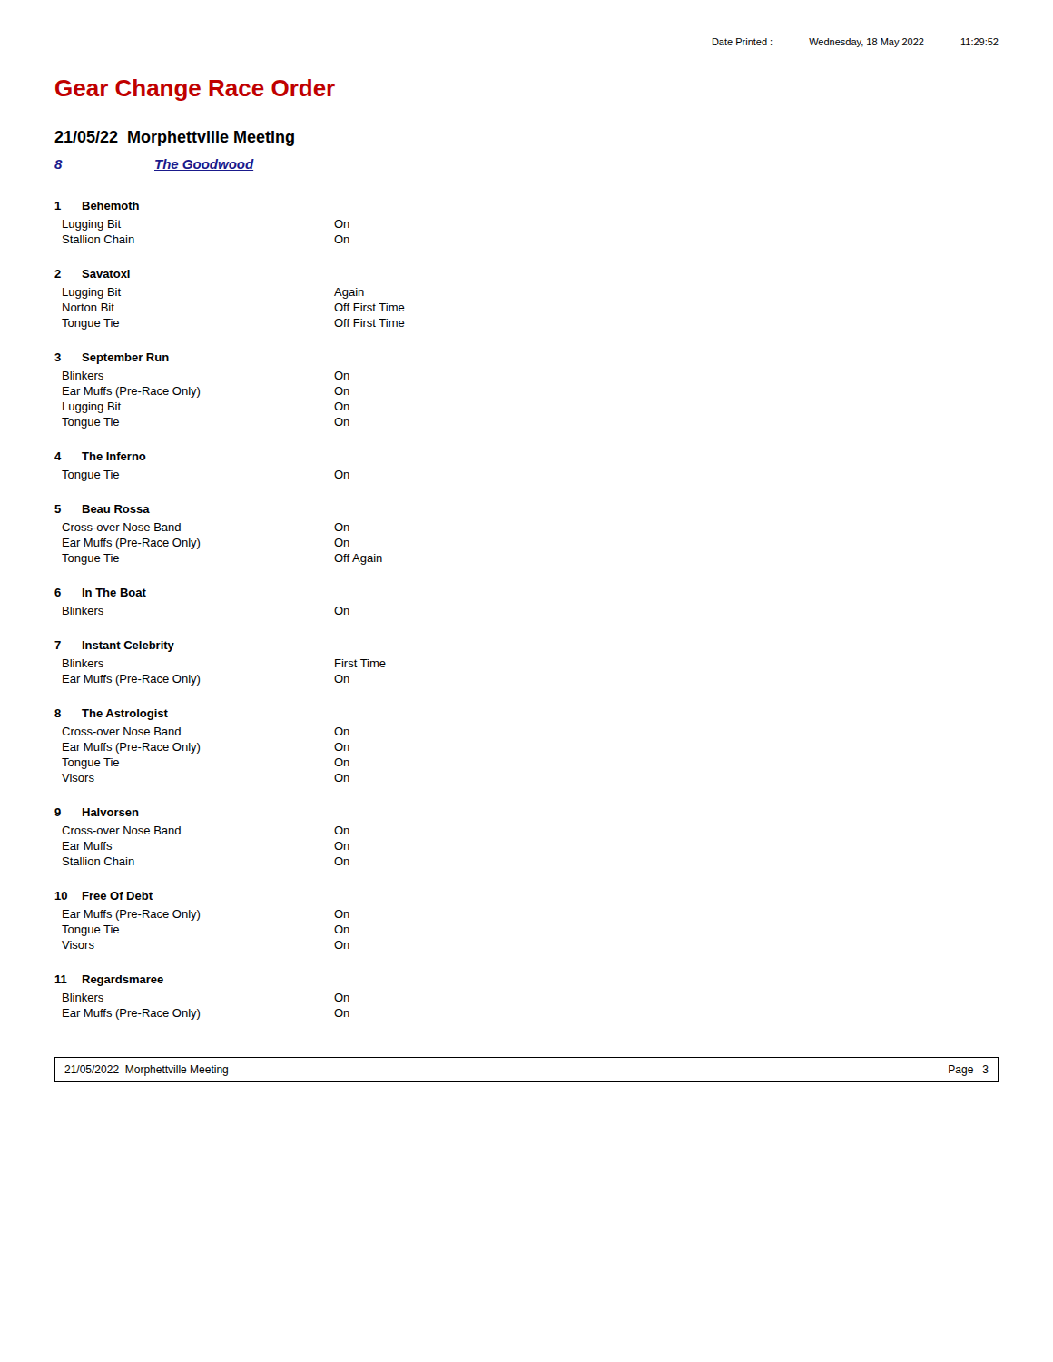Date Printed :Wednesday, 18 May 202211:29:52
Gear Change Race Order
21/05/22 Morphettville Meeting
8 The Goodwood
1 Behemoth
| Lugging Bit | On |
| Stallion Chain | On |
2 Savatoxl
| Lugging Bit | Again |
| Norton Bit | Off First Time |
| Tongue Tie | Off First Time |
3 September Run
| Blinkers | On |
| Ear Muffs (Pre-Race Only) | On |
| Lugging Bit | On |
| Tongue Tie | On |
4 The Inferno
| Tongue Tie | On |
5 Beau Rossa
| Cross-over Nose Band | On |
| Ear Muffs (Pre-Race Only) | On |
| Tongue Tie | Off Again |
6 In The Boat
| Blinkers | On |
7 Instant Celebrity
| Blinkers | First Time |
| Ear Muffs (Pre-Race Only) | On |
8 The Astrologist
| Cross-over Nose Band | On |
| Ear Muffs (Pre-Race Only) | On |
| Tongue Tie | On |
| Visors | On |
9 Halvorsen
| Cross-over Nose Band | On |
| Ear Muffs | On |
| Stallion Chain | On |
10 Free Of Debt
| Ear Muffs (Pre-Race Only) | On |
| Tongue Tie | On |
| Visors | On |
11 Regardsmaree
| Blinkers | On |
| Ear Muffs (Pre-Race Only) | On |
21/05/2022 Morphettville Meeting Page 3